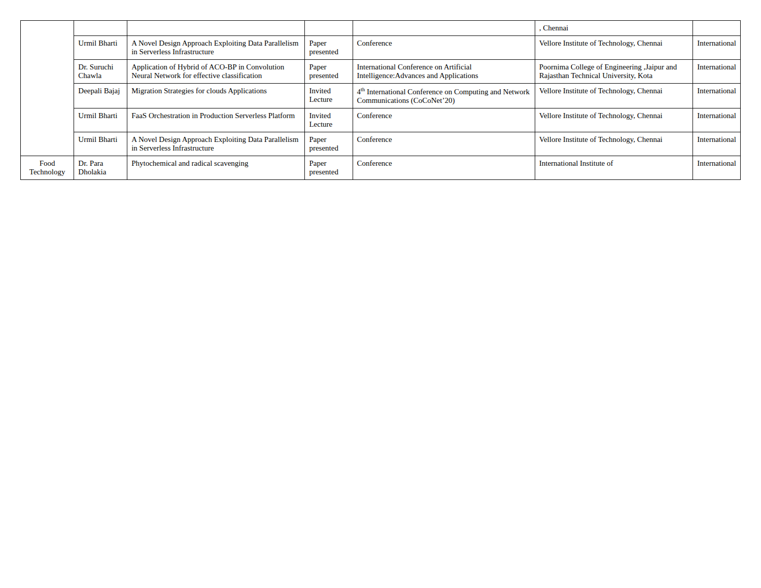| | | | | | , Chennai | |
| Urmil Bharti | A Novel Design Approach Exploiting Data Parallelism in Serverless Infrastructure | Paper presented | Conference | Vellore Institute of Technology, Chennai | International |
| Dr. Suruchi Chawla | Application of Hybrid of ACO-BP in Convolution Neural Network for effective classification | Paper presented | International Conference on Artificial Intelligence:Advances and Applications | Poornima College of Engineering ,Jaipur and Rajasthan Technical University, Kota | International |
| Deepali Bajaj | Migration Strategies for clouds Applications | Invited Lecture | 4 th International Conference on Computing and Network Communications (CoCoNet’20) | Vellore Institute of Technology, Chennai | International |
| Urmil Bharti | FaaS Orchestration in Production Serverless Platform | Invited Lecture | Conference | Vellore Institute of Technology, Chennai | International |
| Urmil Bharti | A Novel Design Approach Exploiting Data Parallelism in Serverless Infrastructure | Paper presented | Conference | Vellore Institute of Technology, Chennai | International |
| Food Technology | Dr. Para Dholakia | Phytochemical and radical scavenging | Paper presented | Conference | International Institute of | International |